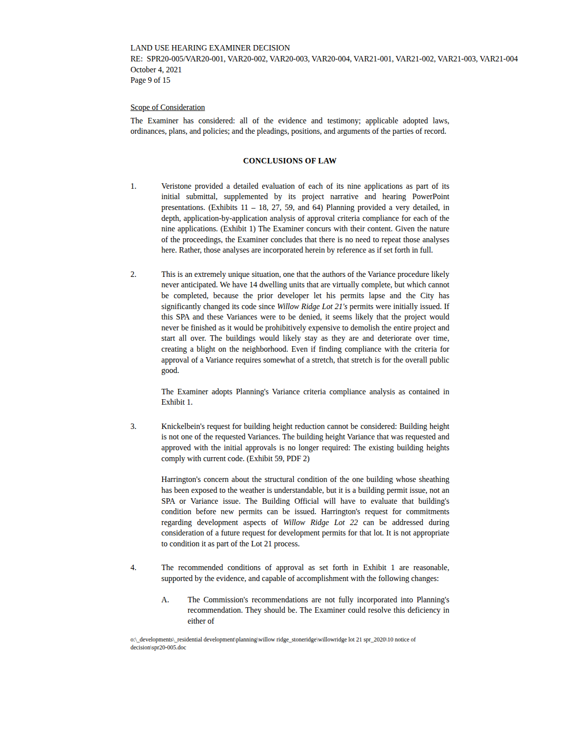LAND USE HEARING EXAMINER DECISION
RE: SPR20-005/VAR20-001, VAR20-002, VAR20-003, VAR20-004, VAR21-001, VAR21-002, VAR21-003, VAR21-004
October 4, 2021
Page 9 of 15
Scope of Consideration
The Examiner has considered: all of the evidence and testimony; applicable adopted laws, ordinances, plans, and policies; and the pleadings, positions, and arguments of the parties of record.
CONCLUSIONS OF LAW
1. Veristone provided a detailed evaluation of each of its nine applications as part of its initial submittal, supplemented by its project narrative and hearing PowerPoint presentations. (Exhibits 11 – 18, 27, 59, and 64) Planning provided a very detailed, in depth, application-by-application analysis of approval criteria compliance for each of the nine applications. (Exhibit 1) The Examiner concurs with their content. Given the nature of the proceedings, the Examiner concludes that there is no need to repeat those analyses here. Rather, those analyses are incorporated herein by reference as if set forth in full.
2. This is an extremely unique situation, one that the authors of the Variance procedure likely never anticipated. We have 14 dwelling units that are virtually complete, but which cannot be completed, because the prior developer let his permits lapse and the City has significantly changed its code since Willow Ridge Lot 21's permits were initially issued. If this SPA and these Variances were to be denied, it seems likely that the project would never be finished as it would be prohibitively expensive to demolish the entire project and start all over. The buildings would likely stay as they are and deteriorate over time, creating a blight on the neighborhood. Even if finding compliance with the criteria for approval of a Variance requires somewhat of a stretch, that stretch is for the overall public good.
The Examiner adopts Planning's Variance criteria compliance analysis as contained in Exhibit 1.
3. Knickelbein's request for building height reduction cannot be considered: Building height is not one of the requested Variances. The building height Variance that was requested and approved with the initial approvals is no longer required: The existing building heights comply with current code. (Exhibit 59, PDF 2)
Harrington's concern about the structural condition of the one building whose sheathing has been exposed to the weather is understandable, but it is a building permit issue, not an SPA or Variance issue. The Building Official will have to evaluate that building's condition before new permits can be issued. Harrington's request for commitments regarding development aspects of Willow Ridge Lot 22 can be addressed during consideration of a future request for development permits for that lot. It is not appropriate to condition it as part of the Lot 21 process.
4. The recommended conditions of approval as set forth in Exhibit 1 are reasonable, supported by the evidence, and capable of accomplishment with the following changes:
A. The Commission's recommendations are not fully incorporated into Planning's recommendation. They should be. The Examiner could resolve this deficiency in either of
o:\_developments\_residential development\planning\willow ridge_stoneridge\willowridge lot 21 spr_2020\10 notice of decision\spr20-005.doc